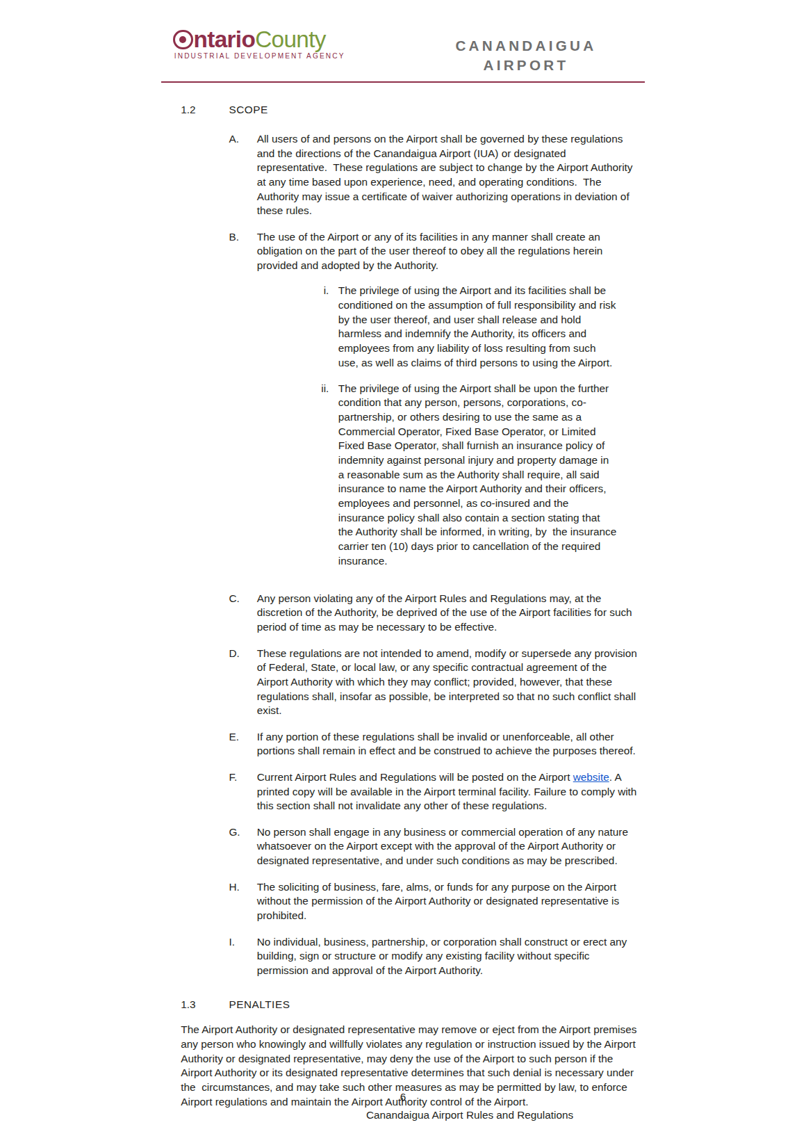ntario County
INDUSTRIAL DEVELOPMENT AGENCY
CANANDAIGUA
AIRPORT
1.2 SCOPE
A. All users of and persons on the Airport shall be governed by these regulations and the directions of the Canandaigua Airport (IUA) or designated representative. These regulations are subject to change by the Airport Authority at any time based upon experience, need, and operating conditions. The Authority may issue a certificate of waiver authorizing operations in deviation of these rules.
B. The use of the Airport or any of its facilities in any manner shall create an obligation on the part of the user thereof to obey all the regulations herein provided and adopted by the Authority.
i. The privilege of using the Airport and its facilities shall be conditioned on the assumption of full responsibility and risk by the user thereof, and user shall release and hold harmless and indemnify the Authority, its officers and employees from any liability of loss resulting from such use, as well as claims of third persons to using the Airport.
ii. The privilege of using the Airport shall be upon the further condition that any person, persons, corporations, co-partnership, or others desiring to use the same as a Commercial Operator, Fixed Base Operator, or Limited Fixed Base Operator, shall furnish an insurance policy of indemnity against personal injury and property damage in a reasonable sum as the Authority shall require, all said insurance to name the Airport Authority and their officers, employees and personnel, as co-insured and the insurance policy shall also contain a section stating that the Authority shall be informed, in writing, by the insurance carrier ten (10) days prior to cancellation of the required insurance.
C. Any person violating any of the Airport Rules and Regulations may, at the discretion of the Authority, be deprived of the use of the Airport facilities for such period of time as may be necessary to be effective.
D. These regulations are not intended to amend, modify or supersede any provision of Federal, State, or local law, or any specific contractual agreement of the Airport Authority with which they may conflict; provided, however, that these regulations shall, insofar as possible, be interpreted so that no such conflict shall exist.
E. If any portion of these regulations shall be invalid or unenforceable, all other portions shall remain in effect and be construed to achieve the purposes thereof.
F. Current Airport Rules and Regulations will be posted on the Airport website. A printed copy will be available in the Airport terminal facility. Failure to comply with this section shall not invalidate any other of these regulations.
G. No person shall engage in any business or commercial operation of any nature whatsoever on the Airport except with the approval of the Airport Authority or designated representative, and under such conditions as may be prescribed.
H. The soliciting of business, fare, alms, or funds for any purpose on the Airport without the permission of the Airport Authority or designated representative is prohibited.
I. No individual, business, partnership, or corporation shall construct or erect any building, sign or structure or modify any existing facility without specific permission and approval of the Airport Authority.
1.3 PENALTIES
The Airport Authority or designated representative may remove or eject from the Airport premises any person who knowingly and willfully violates any regulation or instruction issued by the Airport Authority or designated representative, may deny the use of the Airport to such person if the Airport Authority or its designated representative determines that such denial is necessary under the circumstances, and may take such other measures as may be permitted by law, to enforce Airport regulations and maintain the Airport Authority control of the Airport.
6
Canandaigua Airport Rules and Regulations